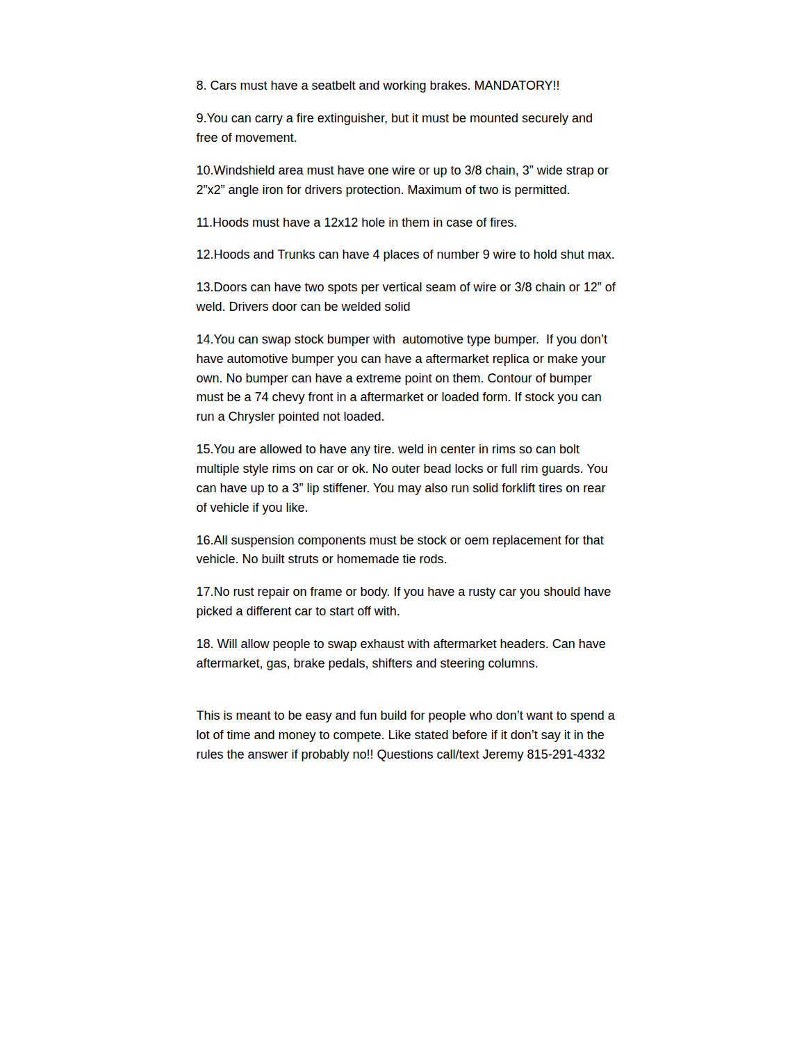8. Cars must have a seatbelt and working brakes. MANDATORY!!
9.You can carry a fire extinguisher, but it must be mounted securely and free of movement.
10.Windshield area must have one wire or up to 3/8 chain, 3” wide strap or 2”x2” angle iron for drivers protection. Maximum of two is permitted.
11.Hoods must have a 12x12 hole in them in case of fires.
12.Hoods and Trunks can have 4 places of number 9 wire to hold shut max.
13.Doors can have two spots per vertical seam of wire or 3/8 chain or 12” of weld. Drivers door can be welded solid
14.You can swap stock bumper with automotive type bumper. If you don’t have automotive bumper you can have a aftermarket replica or make your own. No bumper can have a extreme point on them. Contour of bumper must be a 74 chevy front in a aftermarket or loaded form. If stock you can run a Chrysler pointed not loaded.
15.You are allowed to have any tire. weld in center in rims so can bolt multiple style rims on car or ok. No outer bead locks or full rim guards. You can have up to a 3” lip stiffener. You may also run solid forklift tires on rear of vehicle if you like.
16.All suspension components must be stock or oem replacement for that vehicle. No built struts or homemade tie rods.
17.No rust repair on frame or body. If you have a rusty car you should have picked a different car to start off with.
18. Will allow people to swap exhaust with aftermarket headers. Can have aftermarket, gas, brake pedals, shifters and steering columns.
This is meant to be easy and fun build for people who don’t want to spend a lot of time and money to compete. Like stated before if it don’t say it in the rules the answer if probably no!! Questions call/text Jeremy 815-291-4332